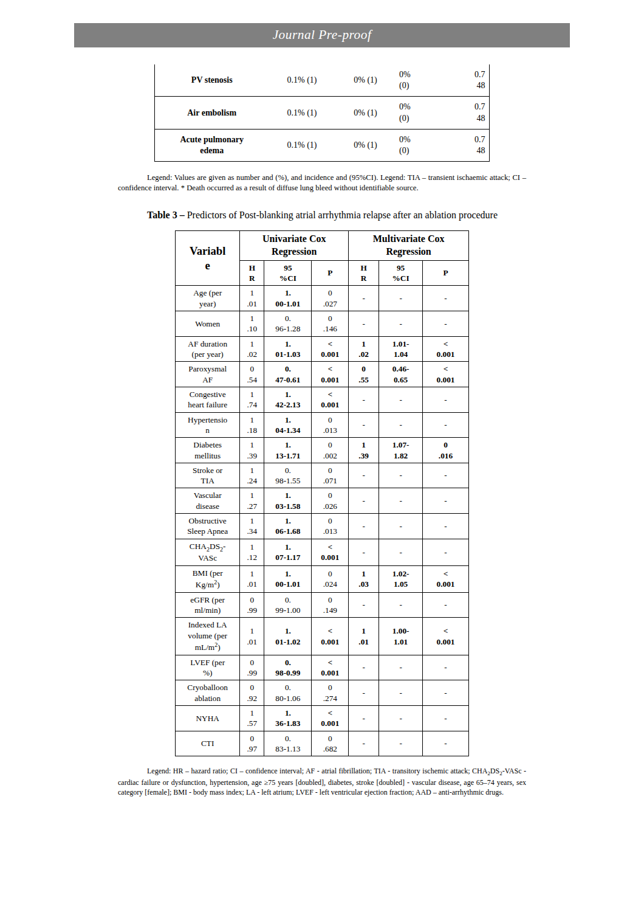Journal Pre-proof
| PV stenosis | 0.1% (1) | 0% (1) | 0% (0) | 0.7 48 |
| Air embolism | 0.1% (1) | 0% (1) | 0% (0) | 0.7 48 |
| Acute pulmonary edema | 0.1% (1) | 0% (1) | 0% (0) | 0.7 48 |
Legend: Values are given as number and (%), and incidence and (95%CI). Legend: TIA – transient ischaemic attack; CI – confidence interval. * Death occurred as a result of diffuse lung bleed without identifiable source.
Table 3 – Predictors of Post-blanking atrial arrhythmia relapse after an ablation procedure
| Variabl e | Univariate Cox Regression | Multivariate Cox Regression |
| --- | --- | --- |
| H R | 95 %CI | P | H R | 95 %CI | P |
| Age (per year) | 1 .01 | 1. 00-1.01 | 0 .027 | - | - | - |
| Women | 1 .10 | 0. 96-1.28 | 0 .146 | - | - | - |
| AF duration (per year) | 1 .02 | 1. 01-1.03 | < 0.001 | 1 .02 | 1.01- 1.04 | < 0.001 |
| Paroxysmal AF | 0 .54 | 0. 47-0.61 | < 0.001 | 0 .55 | 0.46- 0.65 | < 0.001 |
| Congestive heart failure | 1 .74 | 1. 42-2.13 | < 0.001 | - | - | - |
| Hypertensio n | 1 .18 | 1. 04-1.34 | 0 .013 | - | - | - |
| Diabetes mellitus | 1 .39 | 1. 13-1.71 | 0 .002 | 1 .39 | 1.07- 1.82 | 0 .016 |
| Stroke or TIA | 1 .24 | 0. 98-1.55 | 0 .071 | - | - | - |
| Vascular disease | 1 .27 | 1. 03-1.58 | 0 .026 | - | - | - |
| Obstructive Sleep Apnea | 1 .34 | 1. 06-1.68 | 0 .013 | - | - | - |
| CHA 2 DS 2 - VASc | 1 .12 | 1. 07-1.17 | < 0.001 | - | - | - |
| BMI (per Kg/m 2 ) | 1 .01 | 1. 00-1.01 | 0 .024 | 1 .03 | 1.02- 1.05 | < 0.001 |
| eGFR (per ml/min) | 0 .99 | 0. 99-1.00 | 0 .149 | - | - | - |
| Indexed LA volume (per mL/m 2 ) | 1 .01 | 1. 01-1.02 | < 0.001 | 1 .01 | 1.00- 1.01 | < 0.001 |
| LVEF (per %) | 0 .99 | 0. 98-0.99 | < 0.001 | - | - | - |
| Cryoballoon ablation | 0 .92 | 0. 80-1.06 | 0 .274 | - | - | - |
| NYHA | 1 .57 | 1. 36-1.83 | < 0.001 | - | - | - |
| CTI | 0 .97 | 0. 83-1.13 | 0 .682 | - | - | - |
Legend: HR – hazard ratio; CI – confidence interval; AF - atrial fibrillation; TIA - transitory ischemic attack; CHA2DS2-VASc - cardiac failure or dysfunction, hypertension, age ≥75 years [doubled], diabetes, stroke [doubled] - vascular disease, age 65–74 years, sex category [female]; BMI - body mass index; LA - left atrium; LVEF - left ventricular ejection fraction; AAD – anti-arrhythmic drugs.